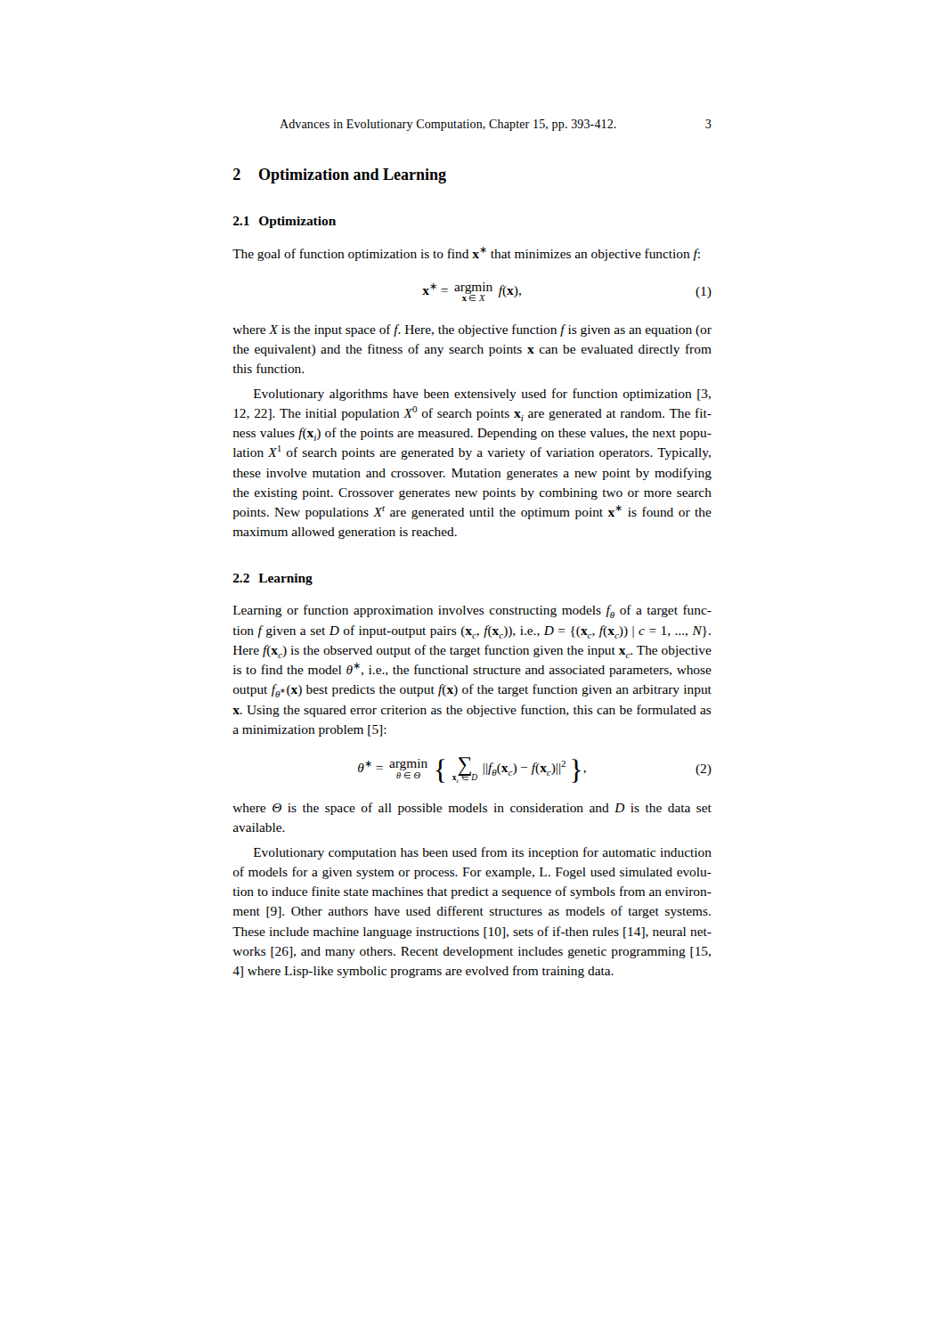Advances in Evolutionary Computation, Chapter 15, pp. 393-412. 3
2 Optimization and Learning
2.1 Optimization
The goal of function optimization is to find x∗ that minimizes an objective function f:
x∗ = argmin x ∈ X f(x),
(1)
where X is the input space of f. Here, the objective function f is given as an equation (or the equivalent) and the fitness of any search points x can be evaluated directly from this function.
Evolutionary algorithms have been extensively used for function optimization [3, 12, 22]. The initial population X0 of search points xi are generated at random. The fitness values f(xi) of the points are measured. Depending on these values, the next population X1 of search points are generated by a variety of variation operators. Typically, these involve mutation and crossover. Mutation generates a new point by modifying the existing point. Crossover generates new points by combining two or more search points. New populations Xt are generated until the optimum point x∗ is found or the maximum allowed generation is reached.
2.2 Learning
Learning or function approximation involves constructing models fθ of a target function f given a set D of input-output pairs (xc, f(xc)), i.e., D = {(xc, f(xc)) | c = 1, ..., N}. Here f(xc) is the observed output of the target function given the input xc. The objective is to find the model θ∗, i.e., the functional structure and associated parameters, whose output fθ∗(x) best predicts the output f(x) of the target function given an arbitrary input x. Using the squared error criterion as the objective function, this can be formulated as a minimization problem [5]:
θ∗ = argmin θ ∈ Θ { ∑ xc ∈ D ||fθ(xc) − f(xc)||2 },
(2)
where Θ is the space of all possible models in consideration and D is the data set available.
Evolutionary computation has been used from its inception for automatic induction of models for a given system or process. For example, L. Fogel used simulated evolution to induce finite state machines that predict a sequence of symbols from an environment [9]. Other authors have used different structures as models of target systems. These include machine language instructions [10], sets of if-then rules [14], neural networks [26], and many others. Recent development includes genetic programming [15, 4] where Lisp-like symbolic programs are evolved from training data.